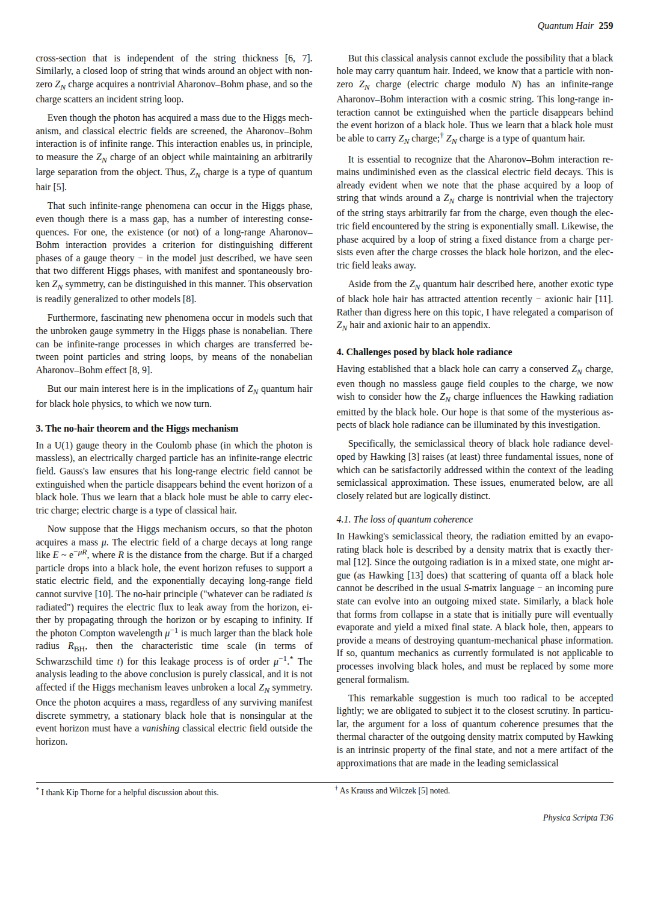Quantum Hair 259
cross-section that is independent of the string thickness [6, 7]. Similarly, a closed loop of string that winds around an object with nonzero ZN charge acquires a nontrivial Aharonov–Bohm phase, and so the charge scatters an incident string loop.
Even though the photon has acquired a mass due to the Higgs mechanism, and classical electric fields are screened, the Aharonov–Bohm interaction is of infinite range. This interaction enables us, in principle, to measure the ZN charge of an object while maintaining an arbitrarily large separation from the object. Thus, ZN charge is a type of quantum hair [5].
That such infinite-range phenomena can occur in the Higgs phase, even though there is a mass gap, has a number of interesting consequences. For one, the existence (or not) of a long-range Aharonov–Bohm interaction provides a criterion for distinguishing different phases of a gauge theory − in the model just described, we have seen that two different Higgs phases, with manifest and spontaneously broken ZN symmetry, can be distinguished in this manner. This observation is readily generalized to other models [8].
Furthermore, fascinating new phenomena occur in models such that the unbroken gauge symmetry in the Higgs phase is nonabelian. There can be infinite-range processes in which charges are transferred between point particles and string loops, by means of the nonabelian Aharonov–Bohm effect [8, 9].
But our main interest here is in the implications of ZN quantum hair for black hole physics, to which we now turn.
3. The no-hair theorem and the Higgs mechanism
In a U(1) gauge theory in the Coulomb phase (in which the photon is massless), an electrically charged particle has an infinite-range electric field. Gauss's law ensures that his long-range electric field cannot be extinguished when the particle disappears behind the event horizon of a black hole. Thus we learn that a black hole must be able to carry electric charge; electric charge is a type of classical hair.
Now suppose that the Higgs mechanism occurs, so that the photon acquires a mass μ. The electric field of a charge decays at long range like E ~ e−μR, where R is the distance from the charge. But if a charged particle drops into a black hole, the event horizon refuses to support a static electric field, and the exponentially decaying long-range field cannot survive [10]. The no-hair principle ("whatever can be radiated is radiated") requires the electric flux to leak away from the horizon, either by propagating through the horizon or by escaping to infinity. If the photon Compton wavelength μ−1 is much larger than the black hole radius RBH, then the characteristic time scale (in terms of Schwarzschild time t) for this leakage process is of order μ−1.* The analysis leading to the above conclusion is purely classical, and it is not affected if the Higgs mechanism leaves unbroken a local ZN symmetry. Once the photon acquires a mass, regardless of any surviving manifest discrete symmetry, a stationary black hole that is nonsingular at the event horizon must have a vanishing classical electric field outside the horizon.
But this classical analysis cannot exclude the possibility that a black hole may carry quantum hair. Indeed, we know that a particle with nonzero ZN charge (electric charge modulo N) has an infinite-range Aharonov–Bohm interaction with a cosmic string. This long-range interaction cannot be extinguished when the particle disappears behind the event horizon of a black hole. Thus we learn that a black hole must be able to carry ZN charge;† ZN charge is a type of quantum hair.
It is essential to recognize that the Aharonov–Bohm interaction remains undiminished even as the classical electric field decays. This is already evident when we note that the phase acquired by a loop of string that winds around a ZN charge is nontrivial when the trajectory of the string stays arbitrarily far from the charge, even though the electric field encountered by the string is exponentially small. Likewise, the phase acquired by a loop of string a fixed distance from a charge persists even after the charge crosses the black hole horizon, and the electric field leaks away.
Aside from the ZN quantum hair described here, another exotic type of black hole hair has attracted attention recently − axionic hair [11]. Rather than digress here on this topic, I have relegated a comparison of ZN hair and axionic hair to an appendix.
4. Challenges posed by black hole radiance
Having established that a black hole can carry a conserved ZN charge, even though no massless gauge field couples to the charge, we now wish to consider how the ZN charge influences the Hawking radiation emitted by the black hole. Our hope is that some of the mysterious aspects of black hole radiance can be illuminated by this investigation.
Specifically, the semiclassical theory of black hole radiance developed by Hawking [3] raises (at least) three fundamental issues, none of which can be satisfactorily addressed within the context of the leading semiclassical approximation. These issues, enumerated below, are all closely related but are logically distinct.
4.1. The loss of quantum coherence
In Hawking's semiclassical theory, the radiation emitted by an evaporating black hole is described by a density matrix that is exactly thermal [12]. Since the outgoing radiation is in a mixed state, one might argue (as Hawking [13] does) that scattering of quanta off a black hole cannot be described in the usual S-matrix language − an incoming pure state can evolve into an outgoing mixed state. Similarly, a black hole that forms from collapse in a state that is initially pure will eventually evaporate and yield a mixed final state. A black hole, then, appears to provide a means of destroying quantum-mechanical phase information. If so, quantum mechanics as currently formulated is not applicable to processes involving black holes, and must be replaced by some more general formalism.
This remarkable suggestion is much too radical to be accepted lightly; we are obligated to subject it to the closest scrutiny. In particular, the argument for a loss of quantum coherence presumes that the thermal character of the outgoing density matrix computed by Hawking is an intrinsic property of the final state, and not a mere artifact of the approximations that are made in the leading semiclassical
* I thank Kip Thorne for a helpful discussion about this.
† As Krauss and Wilczek [5] noted.
Physica Scripta T36